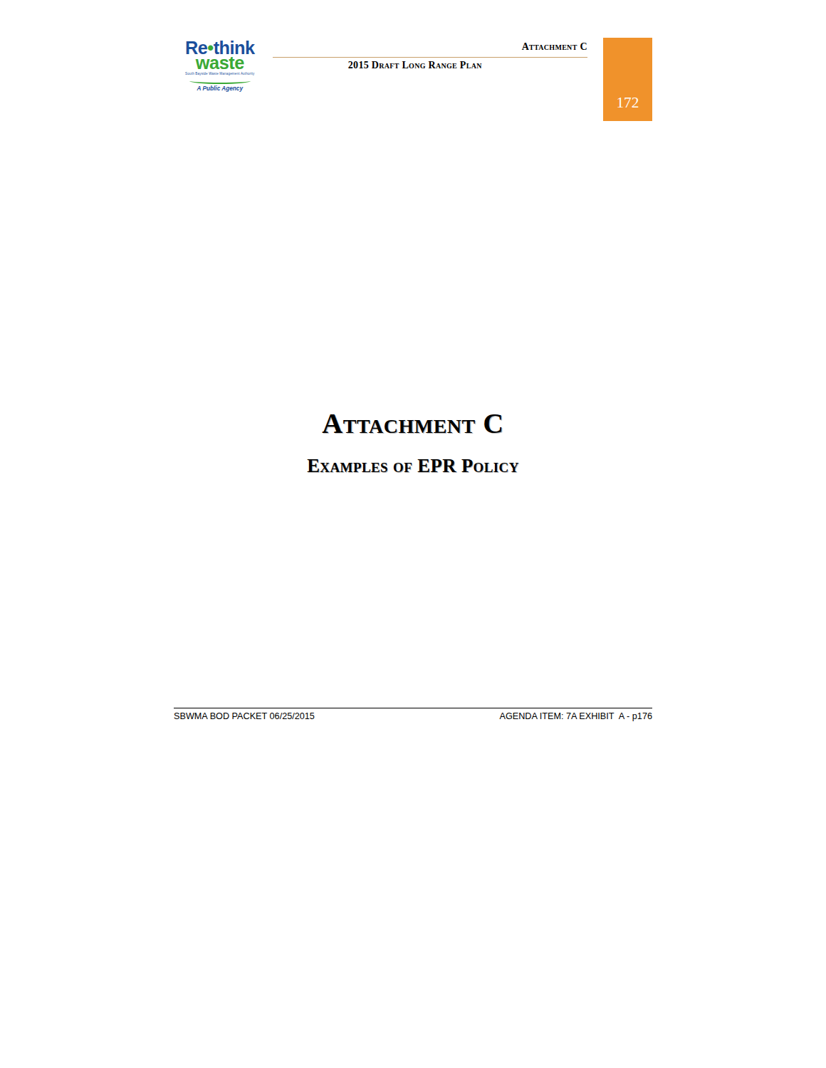Re•think
waste
South Bayside Waste Management Authority
A Public Agency
Attachment C
2015 Draft Long Range Plan
172
Attachment C
Examples of EPR Policy
SBWMA BOD PACKET 06/25/2015 AGENDA ITEM: 7A EXHIBIT A - p176